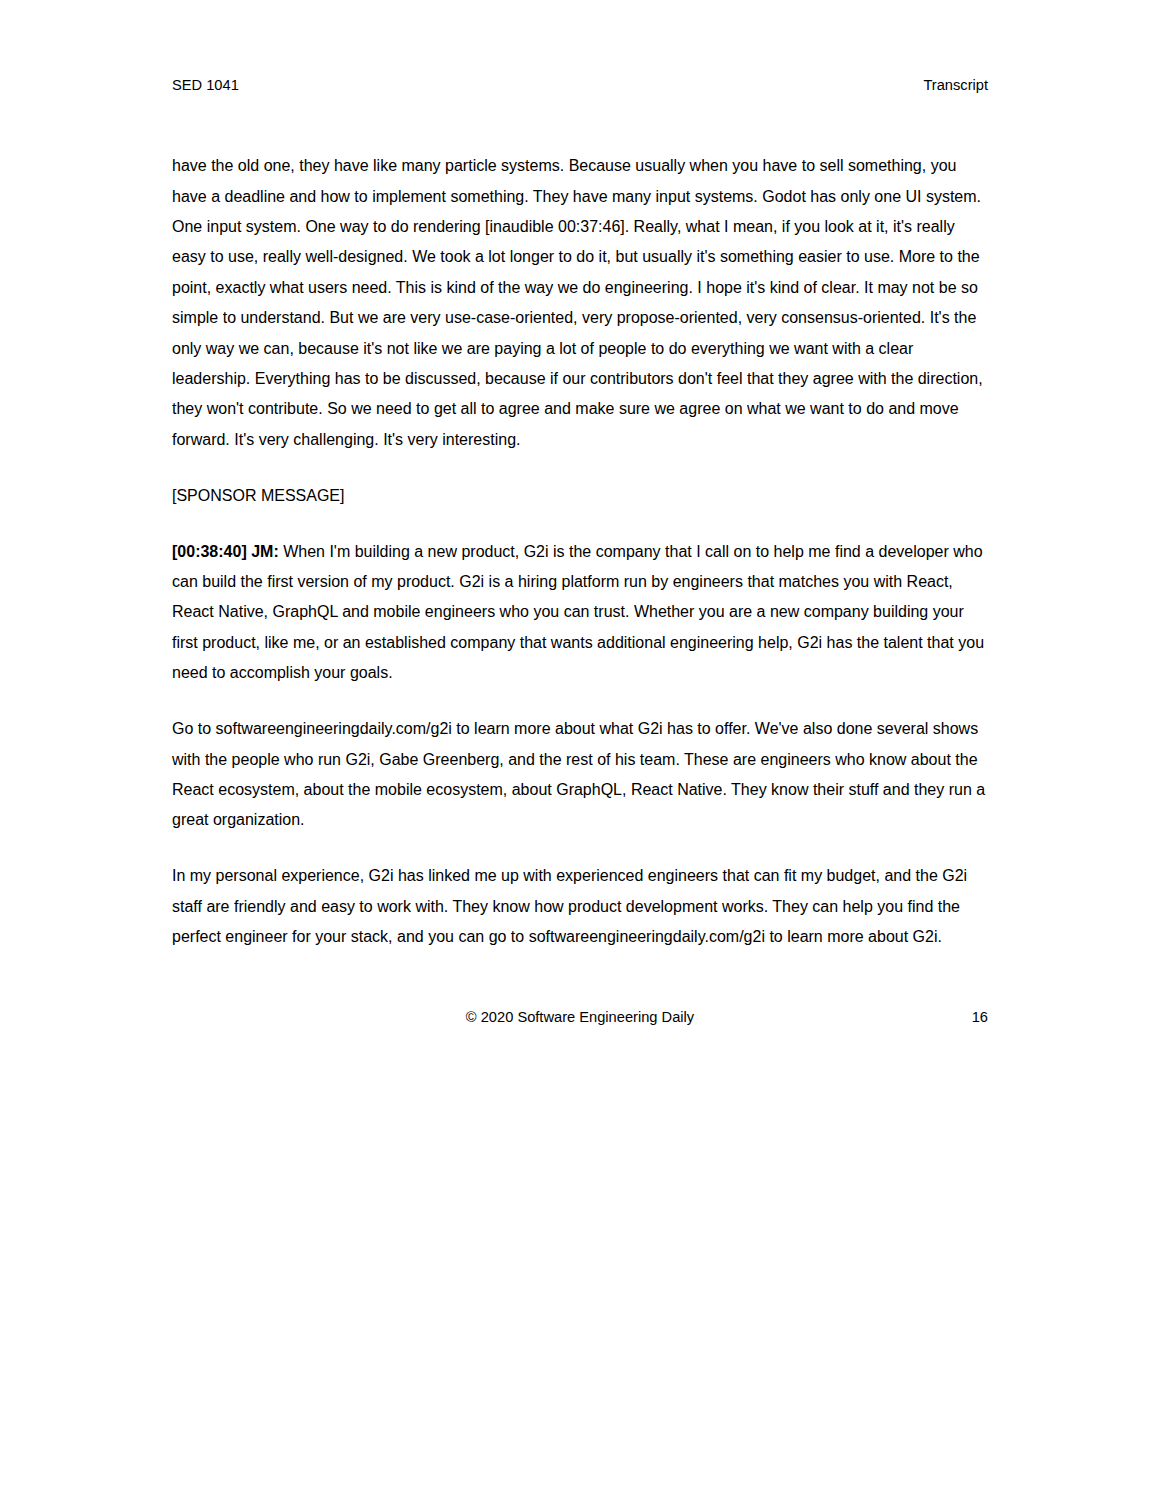SED 1041 Transcript
have the old one, they have like many particle systems. Because usually when you have to sell something, you have a deadline and how to implement something. They have many input systems. Godot has only one UI system. One input system. One way to do rendering [inaudible 00:37:46]. Really, what I mean, if you look at it, it's really easy to use, really well-designed. We took a lot longer to do it, but usually it's something easier to use. More to the point, exactly what users need. This is kind of the way we do engineering. I hope it's kind of clear. It may not be so simple to understand. But we are very use-case-oriented, very propose-oriented, very consensus-oriented. It's the only way we can, because it's not like we are paying a lot of people to do everything we want with a clear leadership. Everything has to be discussed, because if our contributors don't feel that they agree with the direction, they won't contribute. So we need to get all to agree and make sure we agree on what we want to do and move forward. It's very challenging. It's very interesting.
[SPONSOR MESSAGE]
[00:38:40] JM: When I'm building a new product, G2i is the company that I call on to help me find a developer who can build the first version of my product. G2i is a hiring platform run by engineers that matches you with React, React Native, GraphQL and mobile engineers who you can trust. Whether you are a new company building your first product, like me, or an established company that wants additional engineering help, G2i has the talent that you need to accomplish your goals.
Go to softwareengineeringdaily.com/g2i to learn more about what G2i has to offer. We've also done several shows with the people who run G2i, Gabe Greenberg, and the rest of his team. These are engineers who know about the React ecosystem, about the mobile ecosystem, about GraphQL, React Native. They know their stuff and they run a great organization.
In my personal experience, G2i has linked me up with experienced engineers that can fit my budget, and the G2i staff are friendly and easy to work with. They know how product development works. They can help you find the perfect engineer for your stack, and you can go to softwareengineeringdaily.com/g2i to learn more about G2i.
© 2020 Software Engineering Daily 16